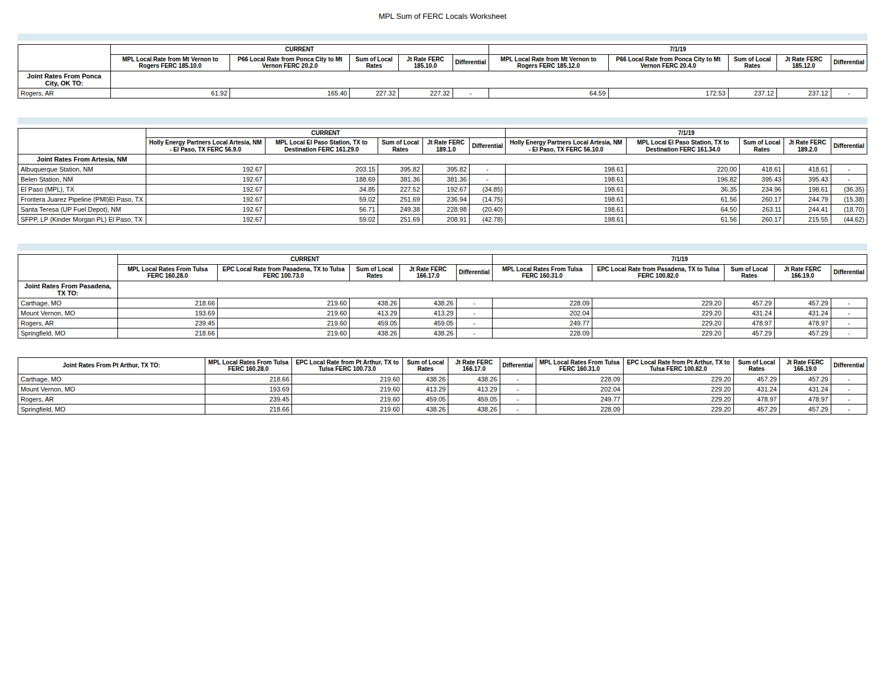MPL Sum of FERC Locals Worksheet
| | CURRENT | 7/1/19 |
| MPL Local Rate from Mt Vernon to Rogers FERC 185.10.0 | P66 Local Rate from Ponca City to Mt Vernon FERC 20.2.0 | Sum of Local Rates | Jt Rate FERC 185.10.0 | Differential | MPL Local Rate from Mt Vernon to Rogers FERC 185.12.0 | P66 Local Rate from Ponca City to Mt Vernon FERC 20.4.0 | Sum of Local Rates | Jt Rate FERC 185.12.0 | Differential |
| Joint Rates From Ponca City, OK TO: | |
| Rogers, AR | 61.92 | 165.40 | 227.32 | 227.32 | - | 64.59 | 172.53 | 237.12 | 237.12 | - |
| | CURRENT | 7/1/19 |
| Holly Energy Partners Local Artesia, NM - El Paso, TX FERC 56.9.0 | MPL Local El Paso Station, TX to Destination FERC 161.29.0 | Sum of Local Rates | Jt Rate FERC 189.1.0 | Differential | Holly Energy Partners Local Artesia, NM - El Paso, TX FERC 56.10.0 | MPL Local El Paso Station, TX to Destination FERC 161.34.0 | Sum of Local Rates | Jt Rate FERC 189.2.0 | Differential |
| Joint Rates From Artesia, NM | |
| Albuquerque Station, NM | 192.67 | 203.15 | 395.82 | 395.82 | - | 198.61 | 220.00 | 418.61 | 418.61 | - |
| Belen Station, NM | 192.67 | 188.69 | 381.36 | 381.36 | - | 198.61 | 196.82 | 395.43 | 395.43 | - |
| El Paso (MPL), TX | 192.67 | 34.85 | 227.52 | 192.67 | (34.85) | 198.61 | 36.35 | 234.96 | 198.61 | (36.35) |
| Frontera Juarez Pipeline (PMI)El Paso, TX | 192.67 | 59.02 | 251.69 | 236.94 | (14.75) | 198.61 | 61.56 | 260.17 | 244.79 | (15.38) |
| Santa Teresa (UP Fuel Depot), NM | 192.67 | 56.71 | 249.38 | 228.98 | (20.40) | 198.61 | 64.50 | 263.11 | 244.41 | (18.70) |
| SFPP, LP (Kinder Morgan PL) El Paso, TX | 192.67 | 59.02 | 251.69 | 208.91 | (42.78) | 198.61 | 61.56 | 260.17 | 215.55 | (44.62) |
| | CURRENT | 7/1/19 |
| MPL Local Rates From Tulsa FERC 160.28.0 | EPC Local Rate from Pasadena, TX to Tulsa FERC 100.73.0 | Sum of Local Rates | Jt Rate FERC 166.17.0 | Differential | MPL Local Rates From Tulsa FERC 160.31.0 | EPC Local Rate from Pasadena, TX to Tulsa FERC 100.82.0 | Sum of Local Rates | Jt Rate FERC 166.19.0 | Differential |
| Joint Rates From Pasadena, TX TO: | |
| Carthage, MO | 218.66 | 219.60 | 438.26 | 438.26 | - | 228.09 | 229.20 | 457.29 | 457.29 | - |
| Mount Vernon, MO | 193.69 | 219.60 | 413.29 | 413.29 | - | 202.04 | 229.20 | 431.24 | 431.24 | - |
| Rogers, AR | 239.45 | 219.60 | 459.05 | 459.05 | - | 249.77 | 229.20 | 478.97 | 478.97 | - |
| Springfield, MO | 218.66 | 219.60 | 438.26 | 438.26 | - | 228.09 | 229.20 | 457.29 | 457.29 | - |
| Joint Rates From Pt Arthur, TX TO: | MPL Local Rates From Tulsa FERC 160.28.0 | EPC Local Rate from Pt Arthur, TX to Tulsa FERC 100.73.0 | Sum of Local Rates | Jt Rate FERC 166.17.0 | Differential | MPL Local Rates From Tulsa FERC 160.31.0 | EPC Local Rate from Pt Arthur, TX to Tulsa FERC 100.82.0 | Sum of Local Rates | Jt Rate FERC 166.19.0 | Differential |
| --- | --- | --- | --- | --- | --- | --- | --- | --- | --- | --- |
| Carthage, MO | 218.66 | 219.60 | 438.26 | 438.26 | - | 228.09 | 229.20 | 457.29 | 457.29 | - |
| Mount Vernon, MO | 193.69 | 219.60 | 413.29 | 413.29 | - | 202.04 | 229.20 | 431.24 | 431.24 | - |
| Rogers, AR | 239.45 | 219.60 | 459.05 | 459.05 | - | 249.77 | 229.20 | 478.97 | 478.97 | - |
| Springfield, MO | 218.66 | 219.60 | 438.26 | 438.26 | - | 228.09 | 229.20 | 457.29 | 457.29 | - |